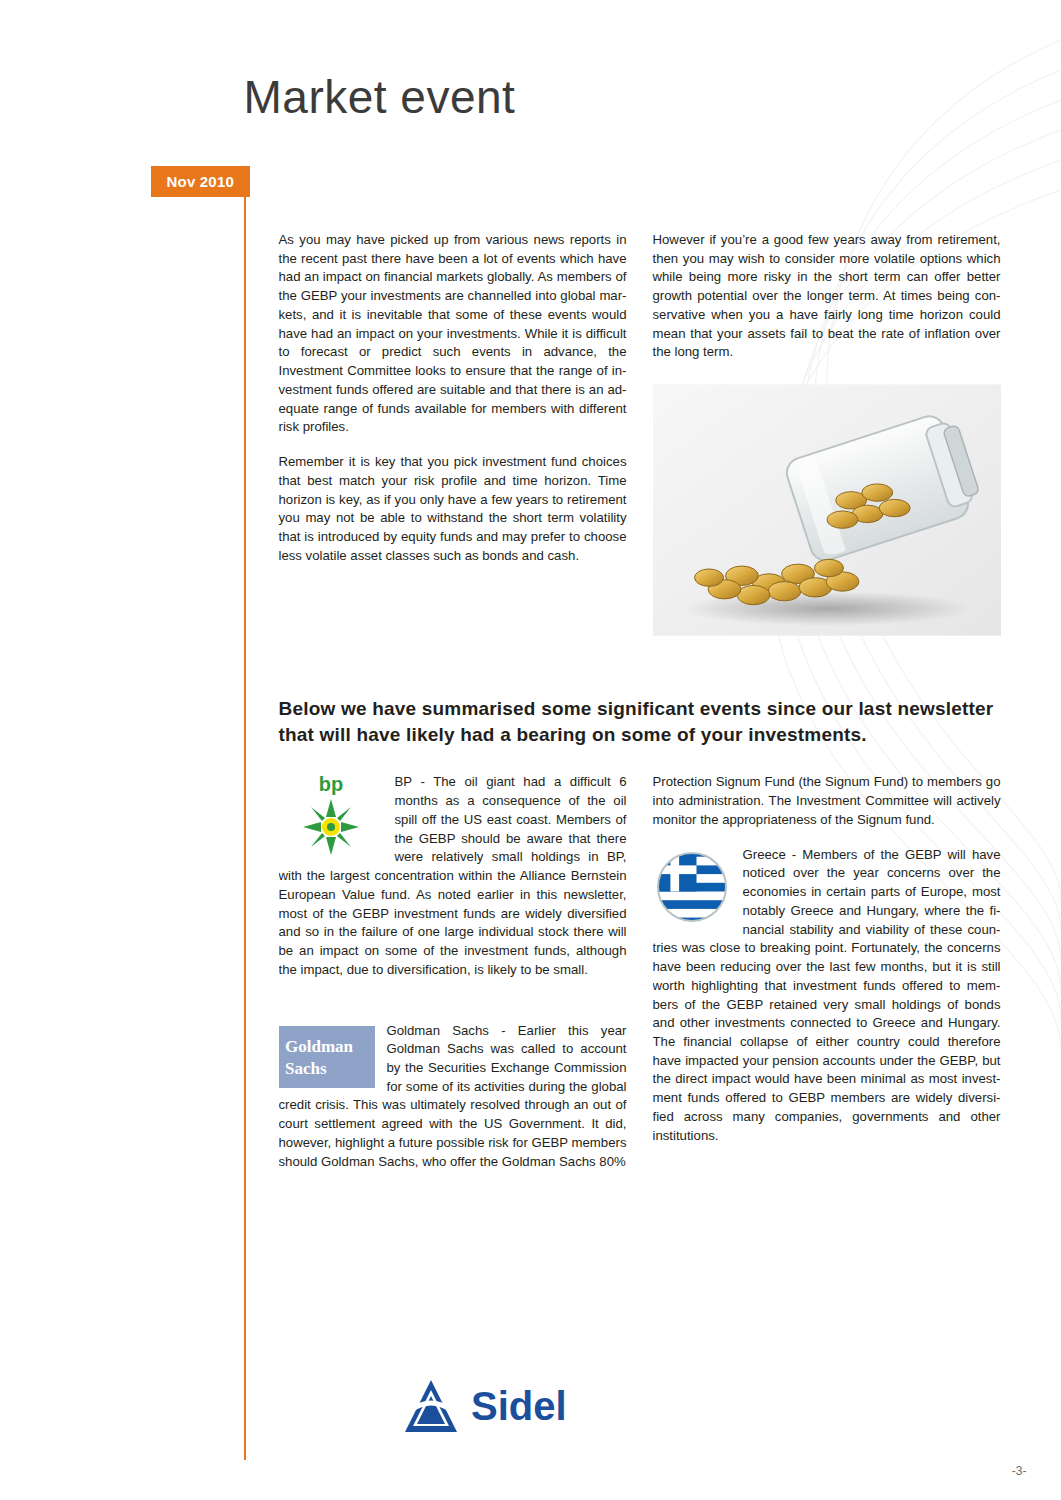Market event
Nov 2010
As you may have picked up from various news reports in the recent past there have been a lot of events which have had an impact on financial markets globally. As members of the GEBP your investments are channelled into global markets, and it is inevitable that some of these events would have had an impact on your investments. While it is difficult to forecast or predict such events in advance, the Investment Committee looks to ensure that the range of investment funds offered are suitable and that there is an adequate range of funds available for members with different risk profiles.
Remember it is key that you pick investment fund choices that best match your risk profile and time horizon. Time horizon is key, as if you only have a few years to retirement you may not be able to withstand the short term volatility that is introduced by equity funds and may prefer to choose less volatile asset classes such as bonds and cash.
However if you’re a good few years away from retirement, then you may wish to consider more volatile options which while being more risky in the short term can offer better growth potential over the longer term. At times being conservative when you a have fairly long time horizon could mean that your assets fail to beat the rate of inflation over the long term.
Below we have summarised some significant events since our last newsletter that will have likely had a bearing on some of your investments.
bp
BP - The oil giant had a difficult 6 months as a consequence of the oil spill off the US east coast. Members of the GEBP should be aware that there were relatively small holdings in BP, with the largest concentration within the Alliance Bernstein European Value fund. As noted earlier in this newsletter, most of the GEBP investment funds are widely diversified and so in the failure of one large individual stock there will be an impact on some of the investment funds, although the impact, due to diversification, is likely to be small.
Goldman Sachs
Goldman Sachs - Earlier this year Goldman Sachs was called to account by the Securities Exchange Commission for some of its activities during the global credit crisis. This was ultimately resolved through an out of court settlement agreed with the US Government. It did, however, highlight a future possible risk for GEBP members should Goldman Sachs, who offer the Goldman Sachs 80%
Protection Signum Fund (the Signum Fund) to members go into administration. The Investment Committee will actively monitor the appropriateness of the Signum fund.
Greece - Members of the GEBP will have noticed over the year concerns over the economies in certain parts of Europe, most notably Greece and Hungary, where the financial stability and viability of these countries was close to breaking point. Fortunately, the concerns have been reducing over the last few months, but it is still worth highlighting that investment funds offered to members of the GEBP retained very small holdings of bonds and other investments connected to Greece and Hungary. The financial collapse of either country could therefore have impacted your pension accounts under the GEBP, but the direct impact would have been minimal as most investment funds offered to GEBP members are widely diversified across many companies, governments and other institutions.
Sidel
-3-